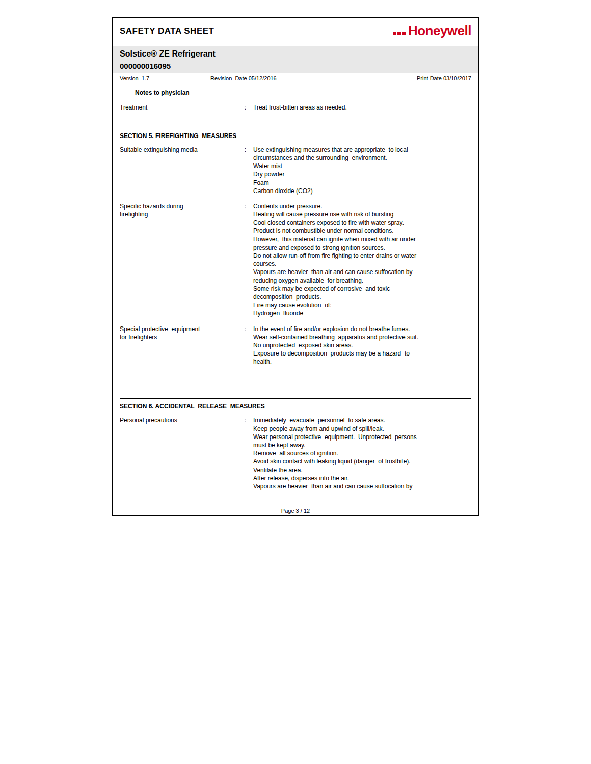SAFETY DATA SHEET
Honeywell
Solstice® ZE Refrigerant
000000016095
Version 1.7 Revision Date 05/12/2016 Print Date 03/10/2017
Notes to physician
| Treatment | : | Treat frost-bitten areas as needed. |
SECTION 5. FIREFIGHTING MEASURES
| Suitable extinguishing media | : | Use extinguishing measures that are appropriate to local circumstances and the surrounding environment. Water mist Dry powder Foam Carbon dioxide (CO2) |
| Specific hazards during firefighting | : | Contents under pressure. Heating will cause pressure rise with risk of bursting Cool closed containers exposed to fire with water spray. Product is not combustible under normal conditions. However, this material can ignite when mixed with air under pressure and exposed to strong ignition sources. Do not allow run-off from fire fighting to enter drains or water courses. Vapours are heavier than air and can cause suffocation by reducing oxygen available for breathing. Some risk may be expected of corrosive and toxic decomposition products. Fire may cause evolution of: Hydrogen fluoride |
| Special protective equipment for firefighters | : | In the event of fire and/or explosion do not breathe fumes. Wear self-contained breathing apparatus and protective suit. No unprotected exposed skin areas. Exposure to decomposition products may be a hazard to health. |
SECTION 6. ACCIDENTAL RELEASE MEASURES
| Personal precautions | : | Immediately evacuate personnel to safe areas. Keep people away from and upwind of spill/leak. Wear personal protective equipment. Unprotected persons must be kept away. Remove all sources of ignition. Avoid skin contact with leaking liquid (danger of frostbite). Ventilate the area. After release, disperses into the air. Vapours are heavier than air and can cause suffocation by |
Page 3 / 12